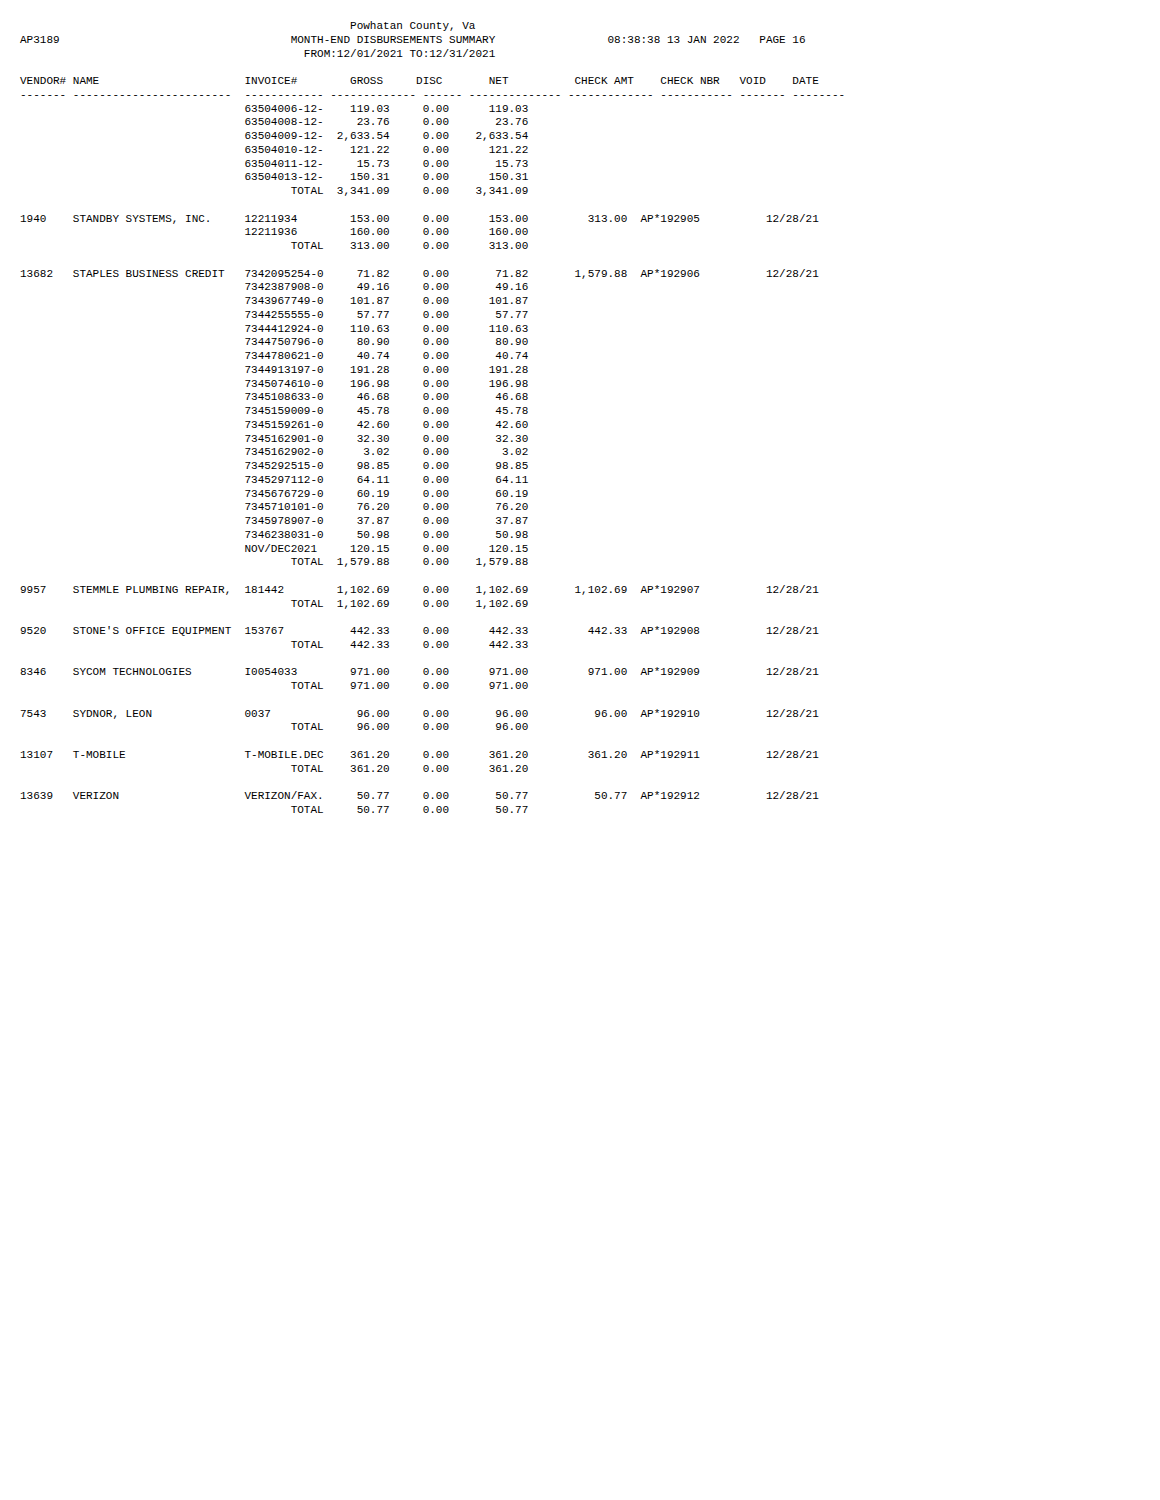Powhatan County, Va
AP3189                                   MONTH-END DISBURSEMENTS SUMMARY                 08:38:38 13 JAN 2022   PAGE 16
                                           FROM:12/01/2021 TO:12/31/2021

VENDOR# NAME                      INVOICE#        GROSS     DISC       NET          CHECK AMT    CHECK NBR   VOID    DATE
------- ------------------------  ------------ ------------- ------ -------------- ------------- ----------- ------- --------
                                  63504006-12-    119.03     0.00      119.03
                                  63504008-12-     23.76     0.00       23.76
                                  63504009-12-  2,633.54     0.00    2,633.54
                                  63504010-12-    121.22     0.00      121.22
                                  63504011-12-     15.73     0.00       15.73
                                  63504013-12-    150.31     0.00      150.31
                                         TOTAL  3,341.09     0.00    3,341.09

1940    STANDBY SYSTEMS, INC.     12211934        153.00     0.00      153.00         313.00  AP*192905          12/28/21
                                  12211936        160.00     0.00      160.00
                                         TOTAL    313.00     0.00      313.00

13682   STAPLES BUSINESS CREDIT   7342095254-0     71.82     0.00       71.82       1,579.88  AP*192906          12/28/21
                                  7342387908-0     49.16     0.00       49.16
                                  7343967749-0    101.87     0.00      101.87
                                  7344255555-0     57.77     0.00       57.77
                                  7344412924-0    110.63     0.00      110.63
                                  7344750796-0     80.90     0.00       80.90
                                  7344780621-0     40.74     0.00       40.74
                                  7344913197-0    191.28     0.00      191.28
                                  7345074610-0    196.98     0.00      196.98
                                  7345108633-0     46.68     0.00       46.68
                                  7345159009-0     45.78     0.00       45.78
                                  7345159261-0     42.60     0.00       42.60
                                  7345162901-0     32.30     0.00       32.30
                                  7345162902-0      3.02     0.00        3.02
                                  7345292515-0     98.85     0.00       98.85
                                  7345297112-0     64.11     0.00       64.11
                                  7345676729-0     60.19     0.00       60.19
                                  7345710101-0     76.20     0.00       76.20
                                  7345978907-0     37.87     0.00       37.87
                                  7346238031-0     50.98     0.00       50.98
                                  NOV/DEC2021     120.15     0.00      120.15
                                         TOTAL  1,579.88     0.00    1,579.88

9957    STEMMLE PLUMBING REPAIR,  181442        1,102.69     0.00    1,102.69       1,102.69  AP*192907          12/28/21
                                         TOTAL  1,102.69     0.00    1,102.69

9520    STONE'S OFFICE EQUIPMENT  153767          442.33     0.00      442.33         442.33  AP*192908          12/28/21
                                         TOTAL    442.33     0.00      442.33

8346    SYCOM TECHNOLOGIES        I0054033        971.00     0.00      971.00         971.00  AP*192909          12/28/21
                                         TOTAL    971.00     0.00      971.00

7543    SYDNOR, LEON              0037             96.00     0.00       96.00          96.00  AP*192910          12/28/21
                                         TOTAL     96.00     0.00       96.00

13107   T-MOBILE                  T-MOBILE.DEC    361.20     0.00      361.20         361.20  AP*192911          12/28/21
                                         TOTAL    361.20     0.00      361.20

13639   VERIZON                   VERIZON/FAX.     50.77     0.00       50.77          50.77  AP*192912          12/28/21
                                         TOTAL     50.77     0.00       50.77